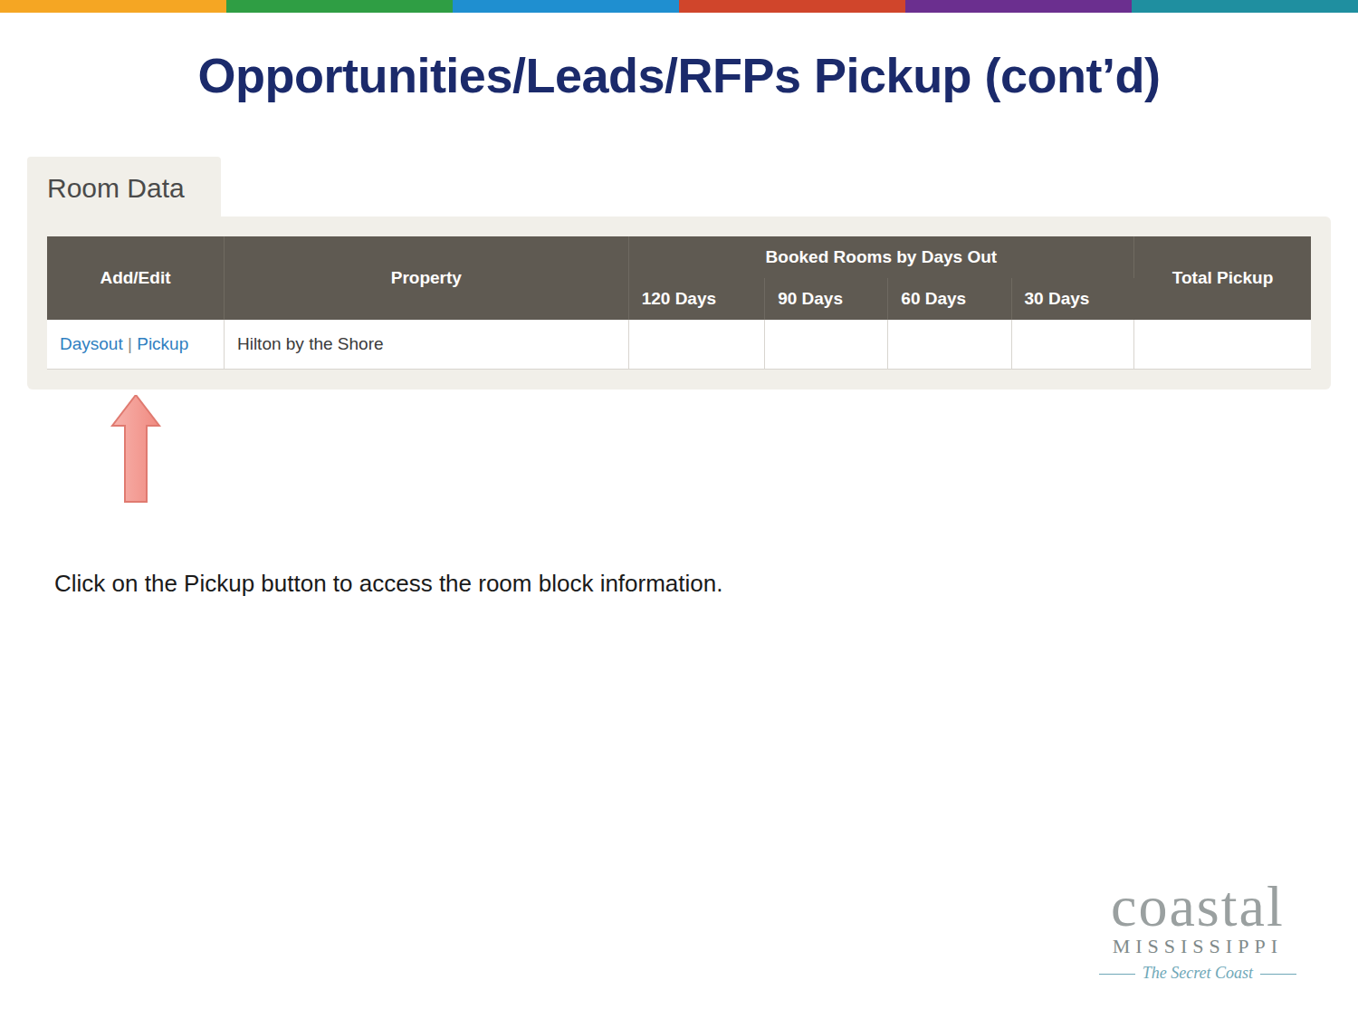Opportunities/Leads/RFPs Pickup (cont’d)
Room Data
| Add/Edit | Property | Booked Rooms by Days Out | Total Pickup |
| --- | --- | --- | --- |
| 120 Days | 90 Days | 60 Days | 30 Days |
| Daysout / Pickup | Hilton by the Shore | | | | | |
Click on the Pickup button to access the room block information.
coastal
MISSISSIPPI
The Secret Coast